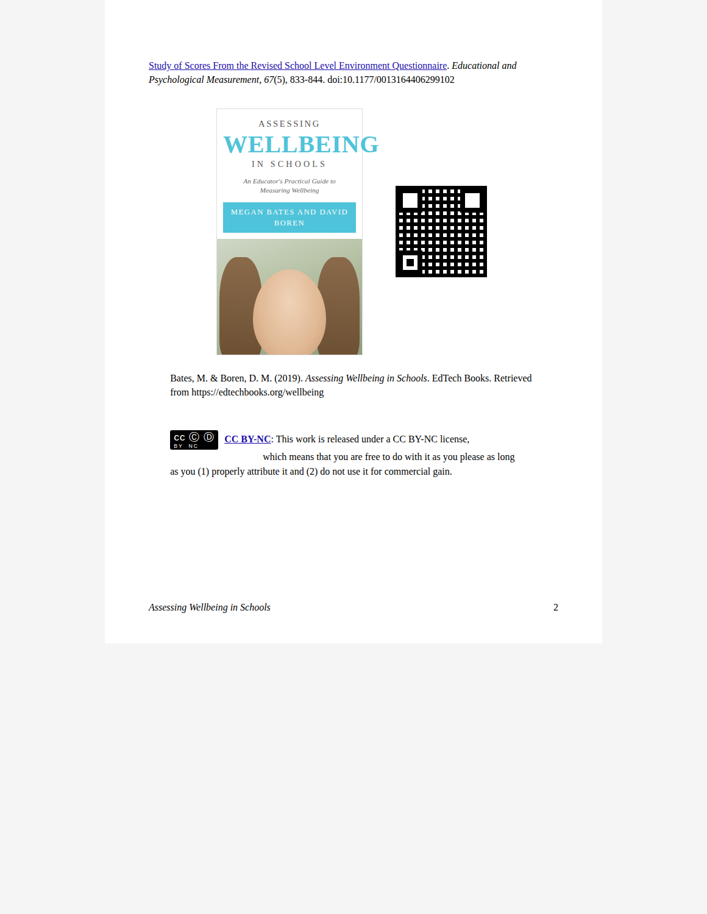Study of Scores From the Revised School Level Environment Questionnaire. Educational and Psychological Measurement, 67(5), 833-844. doi:10.1177/0013164406299102
Assessing
WELLBEING
in schools
An Educator's Practical Guide to
Measuring Wellbeing
Megan Bates and David Boren
Bates, M. & Boren, D. M. (2019). Assessing Wellbeing in Schools. EdTech Books. Retrieved from https://edtechbooks.org/wellbeing
cc Ⓒ Ⓓ BY NC CC BY-NC: This work is released under a CC BY-NC license, which means that you are free to do with it as you please as long as you (1) properly attribute it and (2) do not use it for commercial gain.
Assessing Wellbeing in Schools 2